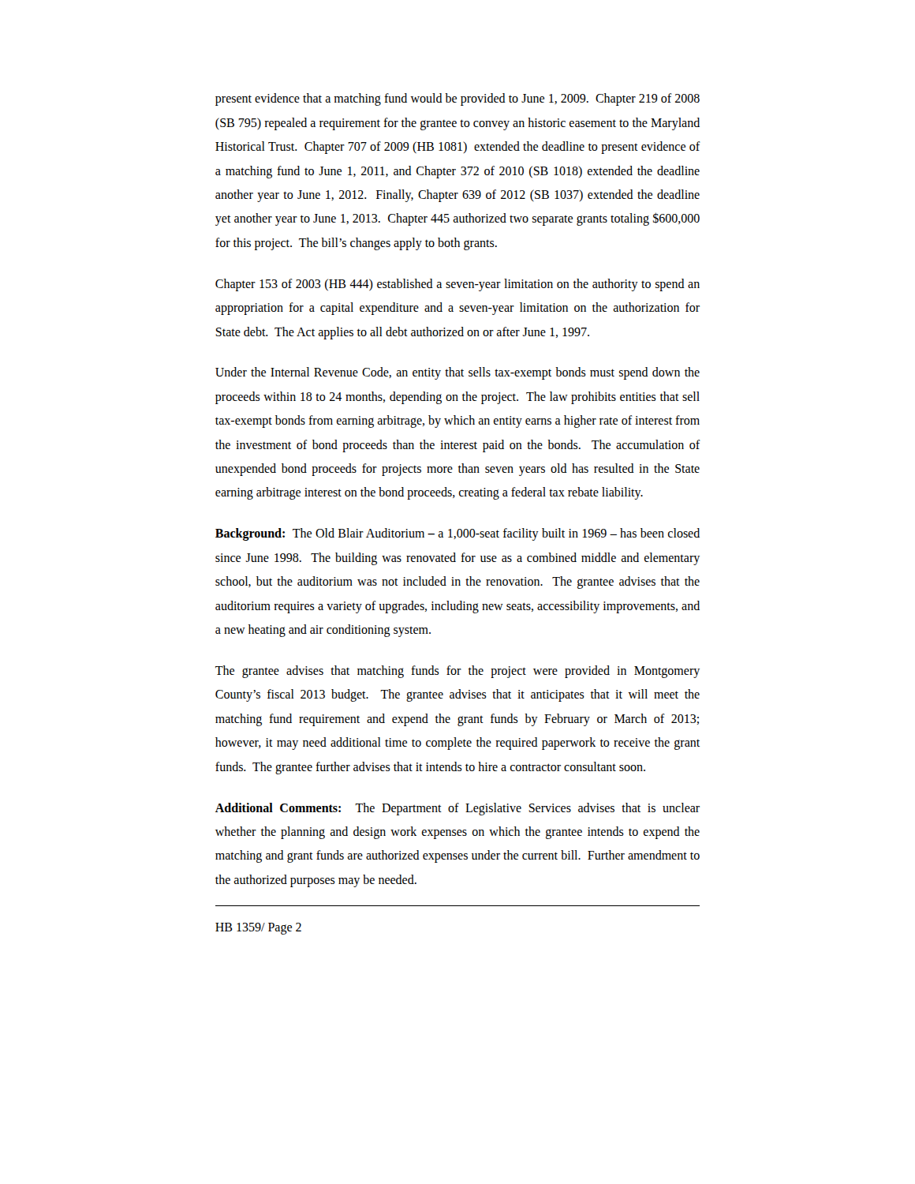present evidence that a matching fund would be provided to June 1, 2009. Chapter 219 of 2008 (SB 795) repealed a requirement for the grantee to convey an historic easement to the Maryland Historical Trust. Chapter 707 of 2009 (HB 1081) extended the deadline to present evidence of a matching fund to June 1, 2011, and Chapter 372 of 2010 (SB 1018) extended the deadline another year to June 1, 2012. Finally, Chapter 639 of 2012 (SB 1037) extended the deadline yet another year to June 1, 2013. Chapter 445 authorized two separate grants totaling $600,000 for this project. The bill’s changes apply to both grants.
Chapter 153 of 2003 (HB 444) established a seven-year limitation on the authority to spend an appropriation for a capital expenditure and a seven-year limitation on the authorization for State debt. The Act applies to all debt authorized on or after June 1, 1997.
Under the Internal Revenue Code, an entity that sells tax-exempt bonds must spend down the proceeds within 18 to 24 months, depending on the project. The law prohibits entities that sell tax-exempt bonds from earning arbitrage, by which an entity earns a higher rate of interest from the investment of bond proceeds than the interest paid on the bonds. The accumulation of unexpended bond proceeds for projects more than seven years old has resulted in the State earning arbitrage interest on the bond proceeds, creating a federal tax rebate liability.
Background: The Old Blair Auditorium – a 1,000-seat facility built in 1969 – has been closed since June 1998. The building was renovated for use as a combined middle and elementary school, but the auditorium was not included in the renovation. The grantee advises that the auditorium requires a variety of upgrades, including new seats, accessibility improvements, and a new heating and air conditioning system.
The grantee advises that matching funds for the project were provided in Montgomery County’s fiscal 2013 budget. The grantee advises that it anticipates that it will meet the matching fund requirement and expend the grant funds by February or March of 2013; however, it may need additional time to complete the required paperwork to receive the grant funds. The grantee further advises that it intends to hire a contractor consultant soon.
Additional Comments: The Department of Legislative Services advises that is unclear whether the planning and design work expenses on which the grantee intends to expend the matching and grant funds are authorized expenses under the current bill. Further amendment to the authorized purposes may be needed.
HB 1359/ Page 2